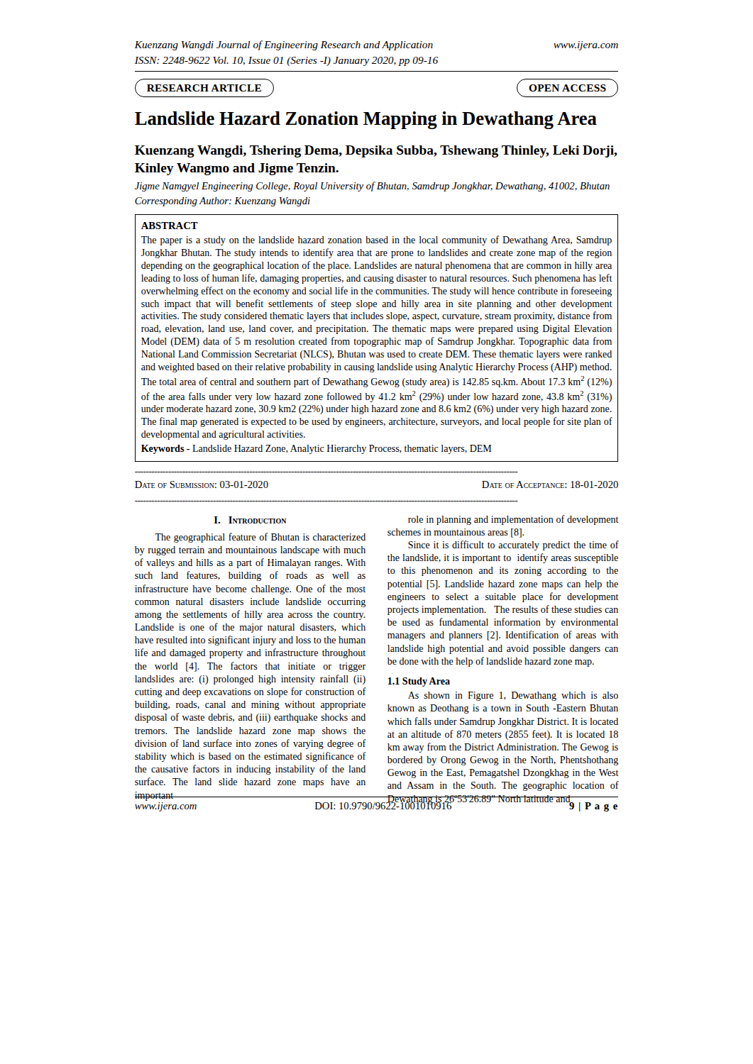Kuenzang Wangdi Journal of Engineering Research and Application www.ijera.com
ISSN: 2248-9622 Vol. 10, Issue 01 (Series -I) January 2020, pp 09-16
RESEARCH ARTICLE
OPEN ACCESS
Landslide Hazard Zonation Mapping in Dewathang Area
Kuenzang Wangdi, Tshering Dema, Depsika Subba, Tshewang Thinley, Leki Dorji, Kinley Wangmo and Jigme Tenzin.
Jigme Namgyel Engineering College, Royal University of Bhutan, Samdrup Jongkhar, Dewathang, 41002, Bhutan
Corresponding Author: Kuenzang Wangdi
ABSTRACT
The paper is a study on the landslide hazard zonation based in the local community of Dewathang Area, Samdrup Jongkhar Bhutan. The study intends to identify area that are prone to landslides and create zone map of the region depending on the geographical location of the place. Landslides are natural phenomena that are common in hilly area leading to loss of human life, damaging properties, and causing disaster to natural resources. Such phenomena has left overwhelming effect on the economy and social life in the communities. The study will hence contribute in foreseeing such impact that will benefit settlements of steep slope and hilly area in site planning and other development activities. The study considered thematic layers that includes slope, aspect, curvature, stream proximity, distance from road, elevation, land use, land cover, and precipitation. The thematic maps were prepared using Digital Elevation Model (DEM) data of 5 m resolution created from topographic map of Samdrup Jongkhar. Topographic data from National Land Commission Secretariat (NLCS), Bhutan was used to create DEM. These thematic layers were ranked and weighted based on their relative probability in causing landslide using Analytic Hierarchy Process (AHP) method. The total area of central and southern part of Dewathang Gewog (study area) is 142.85 sq.km. About 17.3 km2 (12%) of the area falls under very low hazard zone followed by 41.2 km2 (29%) under low hazard zone, 43.8 km2 (31%) under moderate hazard zone, 30.9 km2 (22%) under high hazard zone and 8.6 km2 (6%) under very high hazard zone. The final map generated is expected to be used by engineers, architecture, surveyors, and local people for site plan of developmental and agricultural activities.
Keywords - Landslide Hazard Zone, Analytic Hierarchy Process, thematic layers, DEM
-----------------------------------------------------------------------------------------------------------------------------------------
Date of Submission: 03-01-2020 Date of Acceptance: 18-01-2020
-----------------------------------------------------------------------------------------------------------------------------------------
I. Introduction
The geographical feature of Bhutan is characterized by rugged terrain and mountainous landscape with much of valleys and hills as a part of Himalayan ranges. With such land features, building of roads as well as infrastructure have become challenge. One of the most common natural disasters include landslide occurring among the settlements of hilly area across the country. Landslide is one of the major natural disasters, which have resulted into significant injury and loss to the human life and damaged property and infrastructure throughout the world [4]. The factors that initiate or trigger landslides are: (i) prolonged high intensity rainfall (ii) cutting and deep excavations on slope for construction of building, roads, canal and mining without appropriate disposal of waste debris, and (iii) earthquake shocks and tremors. The landslide hazard zone map shows the division of land surface into zones of varying degree of stability which is based on the estimated significance of the causative factors in inducing instability of the land surface. The land slide hazard zone maps have an important
role in planning and implementation of development schemes in mountainous areas [8].
Since it is difficult to accurately predict the time of the landslide, it is important to identify areas susceptible to this phenomenon and its zoning according to the potential [5]. Landslide hazard zone maps can help the engineers to select a suitable place for development projects implementation. The results of these studies can be used as fundamental information by environmental managers and planners [2]. Identification of areas with landslide high potential and avoid possible dangers can be done with the help of landslide hazard zone map.
1.1 Study Area
As shown in Figure 1, Dewathang which is also known as Deothang is a town in South -Eastern Bhutan which falls under Samdrup Jongkhar District. It is located at an altitude of 870 meters (2855 feet). It is located 18 km away from the District Administration. The Gewog is bordered by Orong Gewog in the North, Phentshothang Gewog in the East, Pemagatshel Dzongkhag in the West and Assam in the South. The geographic location of Dewathang is 26º53'26.89" North latitude and
www.ijera.com DOI: 10.9790/9622-1001010916 9 | P a g e